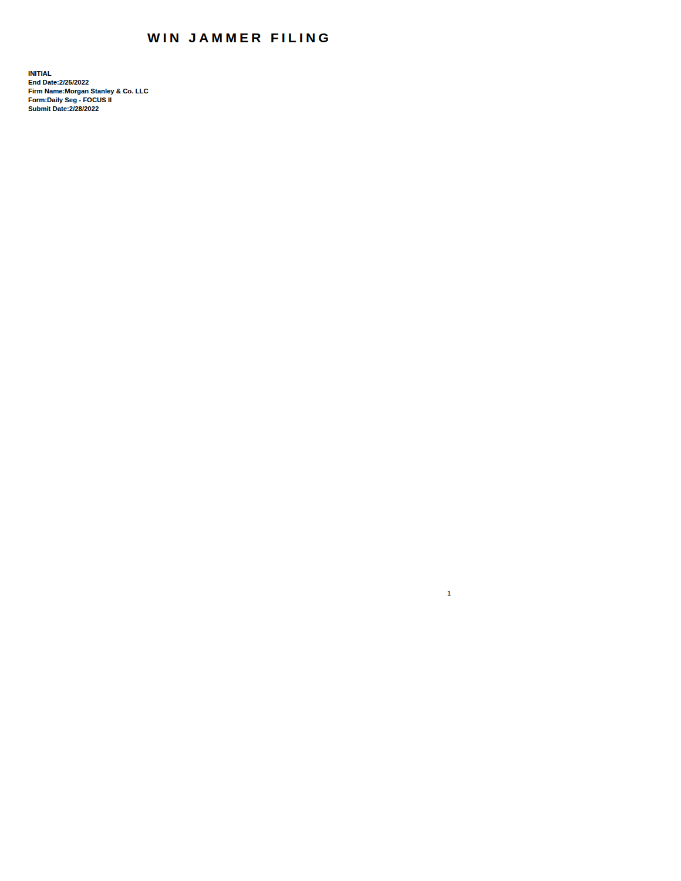WIN JAMMER FILING
INITIAL
End Date:2/25/2022
Firm Name:Morgan Stanley & Co. LLC
Form:Daily Seg - FOCUS II
Submit Date:2/28/2022
1